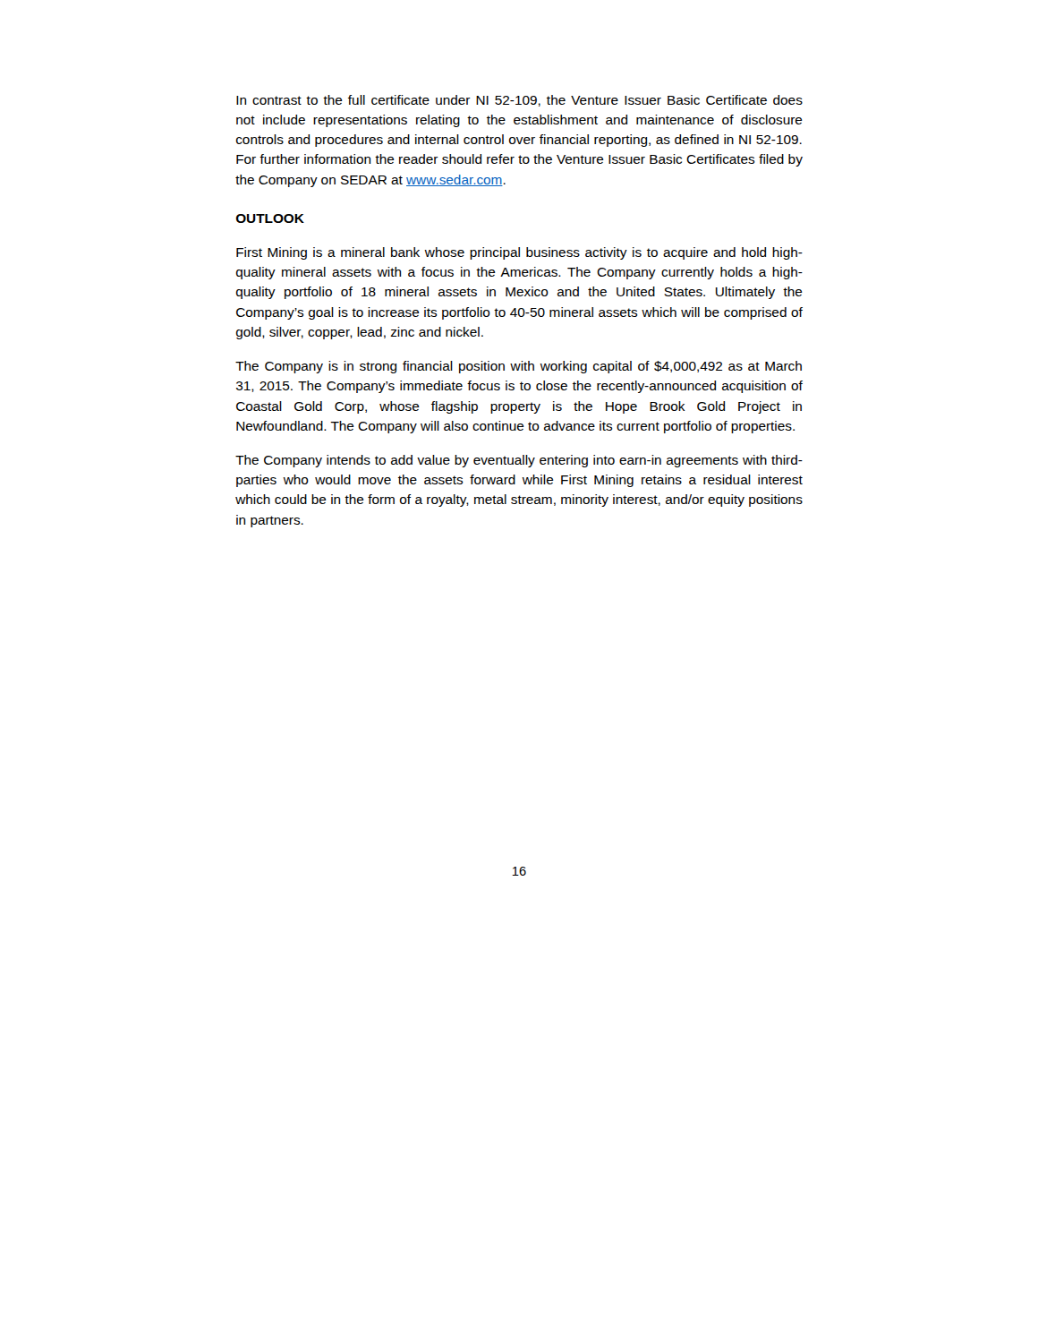In contrast to the full certificate under NI 52-109, the Venture Issuer Basic Certificate does not include representations relating to the establishment and maintenance of disclosure controls and procedures and internal control over financial reporting, as defined in NI 52-109. For further information the reader should refer to the Venture Issuer Basic Certificates filed by the Company on SEDAR at www.sedar.com.
OUTLOOK
First Mining is a mineral bank whose principal business activity is to acquire and hold high-quality mineral assets with a focus in the Americas. The Company currently holds a high-quality portfolio of 18 mineral assets in Mexico and the United States. Ultimately the Company’s goal is to increase its portfolio to 40-50 mineral assets which will be comprised of gold, silver, copper, lead, zinc and nickel.
The Company is in strong financial position with working capital of $4,000,492 as at March 31, 2015. The Company’s immediate focus is to close the recently-announced acquisition of Coastal Gold Corp, whose flagship property is the Hope Brook Gold Project in Newfoundland. The Company will also continue to advance its current portfolio of properties.
The Company intends to add value by eventually entering into earn-in agreements with third-parties who would move the assets forward while First Mining retains a residual interest which could be in the form of a royalty, metal stream, minority interest, and/or equity positions in partners.
16